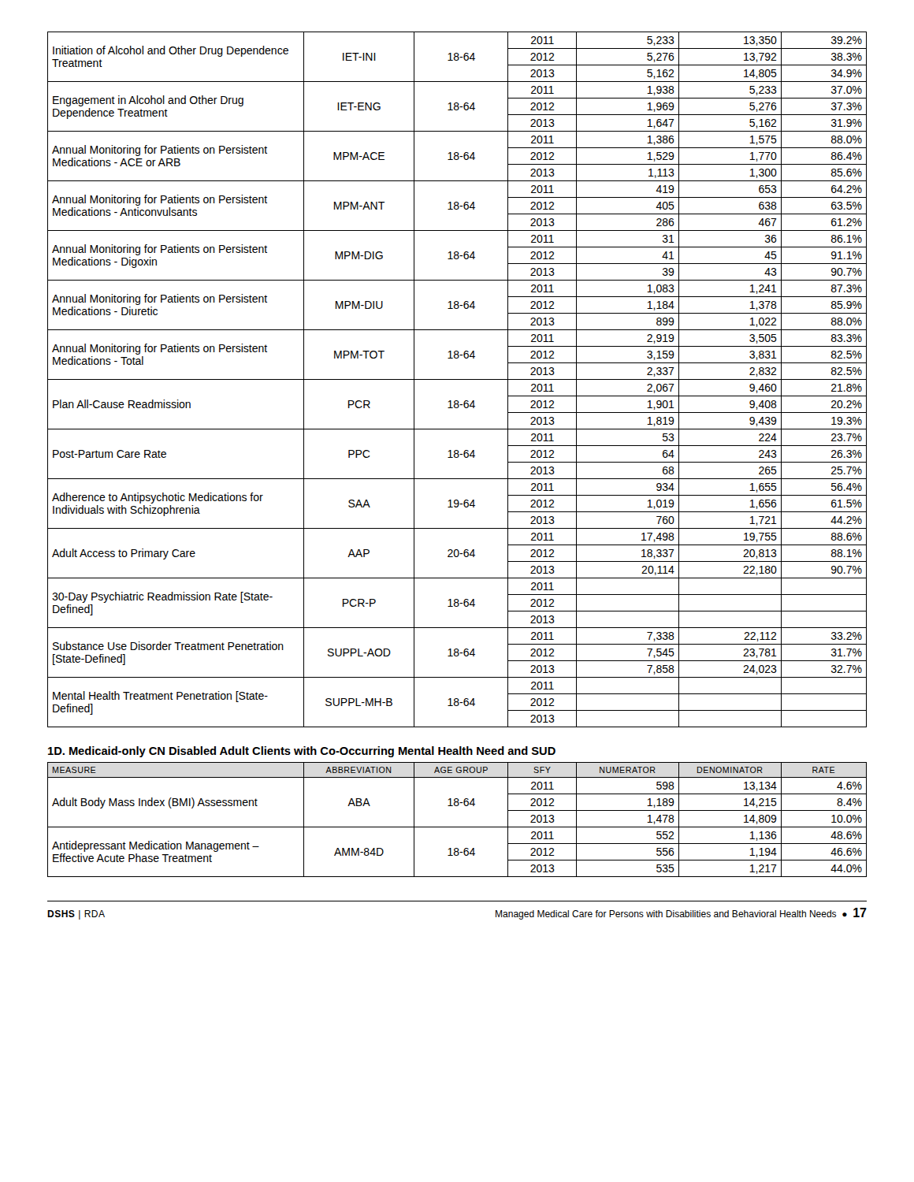| Initiation of Alcohol and Other Drug Dependence Treatment | IET-INI | 18-64 | 2011 | 5,233 | 13,350 | 39.2% |
| 2012 | 5,276 | 13,792 | 38.3% |
| 2013 | 5,162 | 14,805 | 34.9% |
| Engagement in Alcohol and Other Drug Dependence Treatment | IET-ENG | 18-64 | 2011 | 1,938 | 5,233 | 37.0% |
| 2012 | 1,969 | 5,276 | 37.3% |
| 2013 | 1,647 | 5,162 | 31.9% |
| Annual Monitoring for Patients on Persistent Medications - ACE or ARB | MPM-ACE | 18-64 | 2011 | 1,386 | 1,575 | 88.0% |
| 2012 | 1,529 | 1,770 | 86.4% |
| 2013 | 1,113 | 1,300 | 85.6% |
| Annual Monitoring for Patients on Persistent Medications - Anticonvulsants | MPM-ANT | 18-64 | 2011 | 419 | 653 | 64.2% |
| 2012 | 405 | 638 | 63.5% |
| 2013 | 286 | 467 | 61.2% |
| Annual Monitoring for Patients on Persistent Medications - Digoxin | MPM-DIG | 18-64 | 2011 | 31 | 36 | 86.1% |
| 2012 | 41 | 45 | 91.1% |
| 2013 | 39 | 43 | 90.7% |
| Annual Monitoring for Patients on Persistent Medications - Diuretic | MPM-DIU | 18-64 | 2011 | 1,083 | 1,241 | 87.3% |
| 2012 | 1,184 | 1,378 | 85.9% |
| 2013 | 899 | 1,022 | 88.0% |
| Annual Monitoring for Patients on Persistent Medications - Total | MPM-TOT | 18-64 | 2011 | 2,919 | 3,505 | 83.3% |
| 2012 | 3,159 | 3,831 | 82.5% |
| 2013 | 2,337 | 2,832 | 82.5% |
| Plan All-Cause Readmission | PCR | 18-64 | 2011 | 2,067 | 9,460 | 21.8% |
| 2012 | 1,901 | 9,408 | 20.2% |
| 2013 | 1,819 | 9,439 | 19.3% |
| Post-Partum Care Rate | PPC | 18-64 | 2011 | 53 | 224 | 23.7% |
| 2012 | 64 | 243 | 26.3% |
| 2013 | 68 | 265 | 25.7% |
| Adherence to Antipsychotic Medications for Individuals with Schizophrenia | SAA | 19-64 | 2011 | 934 | 1,655 | 56.4% |
| 2012 | 1,019 | 1,656 | 61.5% |
| 2013 | 760 | 1,721 | 44.2% |
| Adult Access to Primary Care | AAP | 20-64 | 2011 | 17,498 | 19,755 | 88.6% |
| 2012 | 18,337 | 20,813 | 88.1% |
| 2013 | 20,114 | 22,180 | 90.7% |
| 30-Day Psychiatric Readmission Rate [State-Defined] | PCR-P | 18-64 | 2011 | | | |
| 2012 | | | |
| 2013 | | | |
| Substance Use Disorder Treatment Penetration [State-Defined] | SUPPL-AOD | 18-64 | 2011 | 7,338 | 22,112 | 33.2% |
| 2012 | 7,545 | 23,781 | 31.7% |
| 2013 | 7,858 | 24,023 | 32.7% |
| Mental Health Treatment Penetration [State-Defined] | SUPPL-MH-B | 18-64 | 2011 | | | |
| 2012 | | | |
| 2013 | | | |
1D. Medicaid-only CN Disabled Adult Clients with Co-Occurring Mental Health Need and SUD
| MEASURE | ABBREVIATION | AGE GROUP | SFY | NUMERATOR | DENOMINATOR | RATE |
| Adult Body Mass Index (BMI) Assessment | ABA | 18-64 | 2011 | 598 | 13,134 | 4.6% |
| 2012 | 1,189 | 14,215 | 8.4% |
| 2013 | 1,478 | 14,809 | 10.0% |
| Antidepressant Medication Management – Effective Acute Phase Treatment | AMM-84D | 18-64 | 2011 | 552 | 1,136 | 48.6% |
| 2012 | 556 | 1,194 | 46.6% |
| 2013 | 535 | 1,217 | 44.0% |
DSHS | RDA
Managed Medical Care for Persons with Disabilities and Behavioral Health Needs ● 17